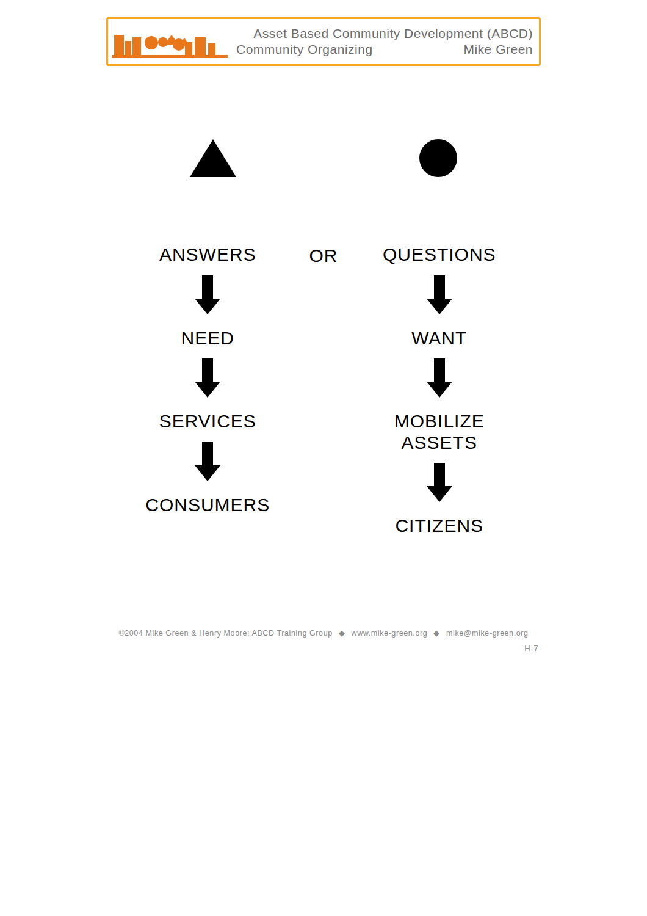Asset Based Community Development (ABCD)
Community Organizing Mike Green
ANSWERS
NEED
SERVICES
CONSUMERS
OR
QUESTIONS
WANT
MOBILIZE
ASSETS
CITIZENS
©2004 Mike Green & Henry Moore; ABCD Training Group ◆ www.mike-green.org ◆ mike@mike-green.org
H-7